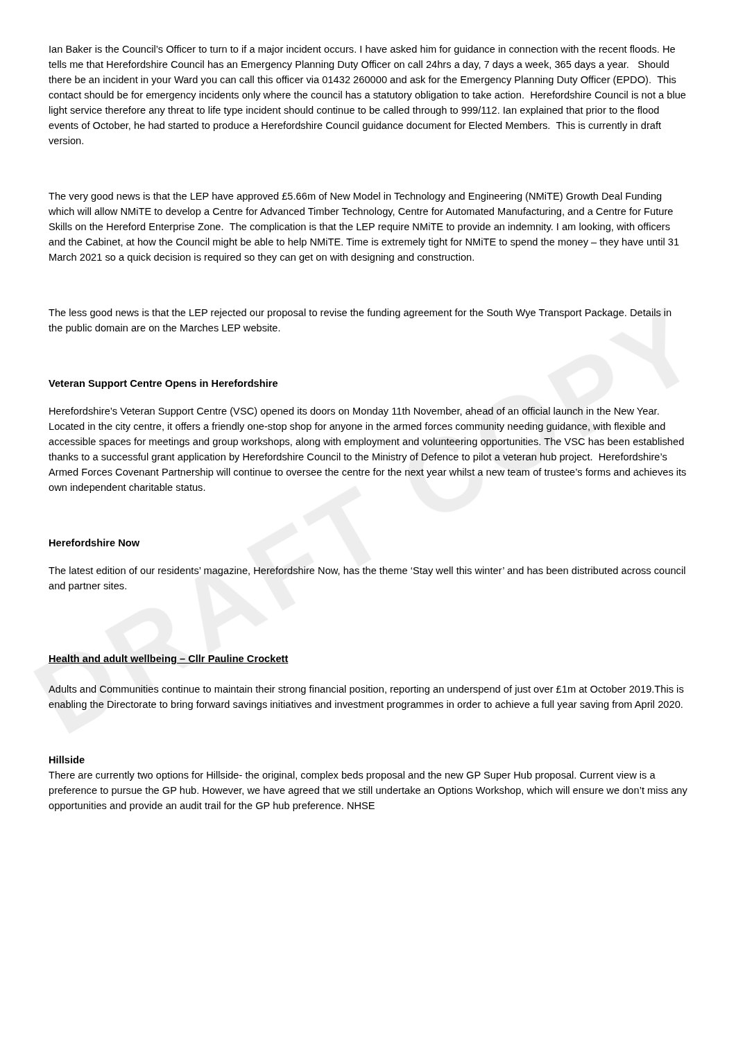DRAFT COPY
Ian Baker is the Council’s Officer to turn to if a major incident occurs. I have asked him for guidance in connection with the recent floods. He tells me that Herefordshire Council has an Emergency Planning Duty Officer on call 24hrs a day, 7 days a week, 365 days a year. Should there be an incident in your Ward you can call this officer via 01432 260000 and ask for the Emergency Planning Duty Officer (EPDO). This contact should be for emergency incidents only where the council has a statutory obligation to take action. Herefordshire Council is not a blue light service therefore any threat to life type incident should continue to be called through to 999/112. Ian explained that prior to the flood events of October, he had started to produce a Herefordshire Council guidance document for Elected Members. This is currently in draft version.
The very good news is that the LEP have approved £5.66m of New Model in Technology and Engineering (NMiTE) Growth Deal Funding which will allow NMiTE to develop a Centre for Advanced Timber Technology, Centre for Automated Manufacturing, and a Centre for Future Skills on the Hereford Enterprise Zone. The complication is that the LEP require NMiTE to provide an indemnity. I am looking, with officers and the Cabinet, at how the Council might be able to help NMiTE. Time is extremely tight for NMiTE to spend the money – they have until 31 March 2021 so a quick decision is required so they can get on with designing and construction.
The less good news is that the LEP rejected our proposal to revise the funding agreement for the South Wye Transport Package. Details in the public domain are on the Marches LEP website.
Veteran Support Centre Opens in Herefordshire
Herefordshire’s Veteran Support Centre (VSC) opened its doors on Monday 11th November, ahead of an official launch in the New Year. Located in the city centre, it offers a friendly one-stop shop for anyone in the armed forces community needing guidance, with flexible and accessible spaces for meetings and group workshops, along with employment and volunteering opportunities. The VSC has been established thanks to a successful grant application by Herefordshire Council to the Ministry of Defence to pilot a veteran hub project. Herefordshire’s Armed Forces Covenant Partnership will continue to oversee the centre for the next year whilst a new team of trustee’s forms and achieves its own independent charitable status.
Herefordshire Now
The latest edition of our residents’ magazine, Herefordshire Now, has the theme ‘Stay well this winter’ and has been distributed across council and partner sites.
Health and adult wellbeing – Cllr Pauline Crockett
Adults and Communities continue to maintain their strong financial position, reporting an underspend of just over £1m at October 2019.This is enabling the Directorate to bring forward savings initiatives and investment programmes in order to achieve a full year saving from April 2020.
Hillside
There are currently two options for Hillside- the original, complex beds proposal and the new GP Super Hub proposal. Current view is a preference to pursue the GP hub. However, we have agreed that we still undertake an Options Workshop, which will ensure we don’t miss any opportunities and provide an audit trail for the GP hub preference. NHSE